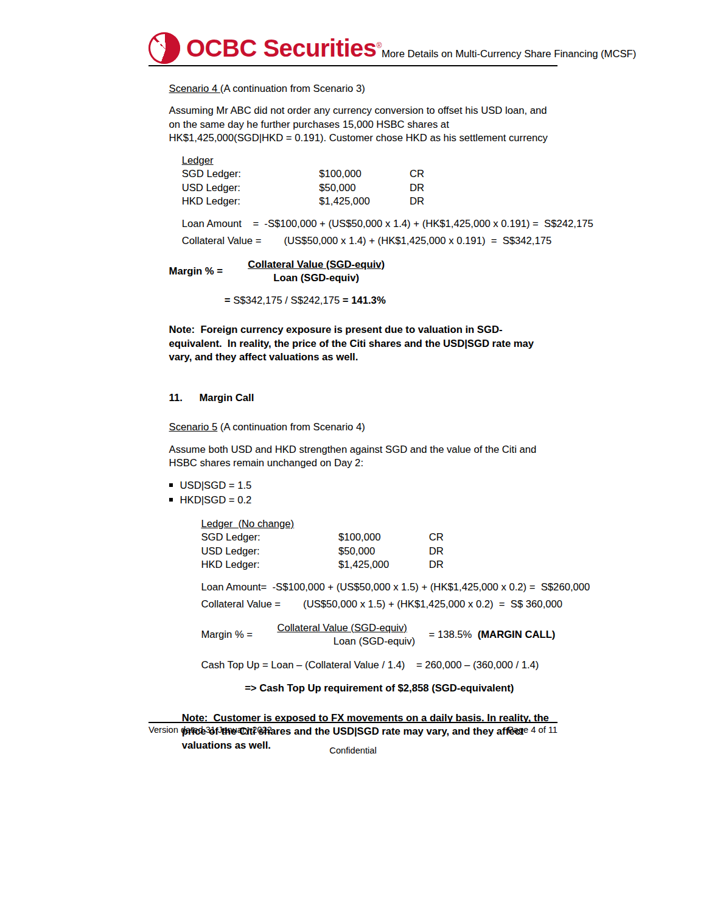OCBC Securities®
More Details on Multi-Currency Share Financing (MCSF)
Scenario 4 (A continuation from Scenario 3)
Assuming Mr ABC did not order any currency conversion to offset his USD loan, and on the same day he further purchases 15,000 HSBC shares at HK$1,425,000(SGD|HKD = 0.191). Customer chose HKD as his settlement currency
Ledger
| SGD Ledger: | $100,000 | CR |
| USD Ledger: | $50,000 | DR |
| HKD Ledger: | $1,425,000 | DR |
Loan Amount = -S$100,000 + (US$50,000 x 1.4) + (HK$1,425,000 x 0.191) = S$242,175
Collateral Value = (US$50,000 x 1.4) + (HK$1,425,000 x 0.191) = S$342,175
Margin % =Collateral Value (SGD-equiv) Loan (SGD-equiv)
= S$342,175 / S$242,175 = 141.3%
Note: Foreign currency exposure is present due to valuation in SGD-equivalent. In reality, the price of the Citi shares and the USD|SGD rate may vary, and they affect valuations as well.
11. Margin Call
Scenario 5 (A continuation from Scenario 4)
Assume both USD and HKD strengthen against SGD and the value of the Citi and HSBC shares remain unchanged on Day 2:
USD|SGD = 1.5
HKD|SGD = 0.2
Ledger (No change)
| SGD Ledger: | $100,000 | CR |
| USD Ledger: | $50,000 | DR |
| HKD Ledger: | $1,425,000 | DR |
Loan Amount= -S$100,000 + (US$50,000 x 1.5) + (HK$1,425,000 x 0.2) = S$260,000
Collateral Value = (US$50,000 x 1.5) + (HK$1,425,000 x 0.2) = S$ 360,000
Margin % = Collateral Value (SGD-equiv) Loan (SGD-equiv) = 138.5% (MARGIN CALL)
Cash Top Up = Loan – (Collateral Value / 1.4) = 260,000 – (360,000 / 1.4)
=> Cash Top Up requirement of $2,858 (SGD-equivalent)
Note: Customer is exposed to FX movements on a daily basis. In reality, the price of the Citi shares and the USD|SGD rate may vary, and they affect valuations as well.
Version dated 31 January 2022
Page 4 of 11
Confidential